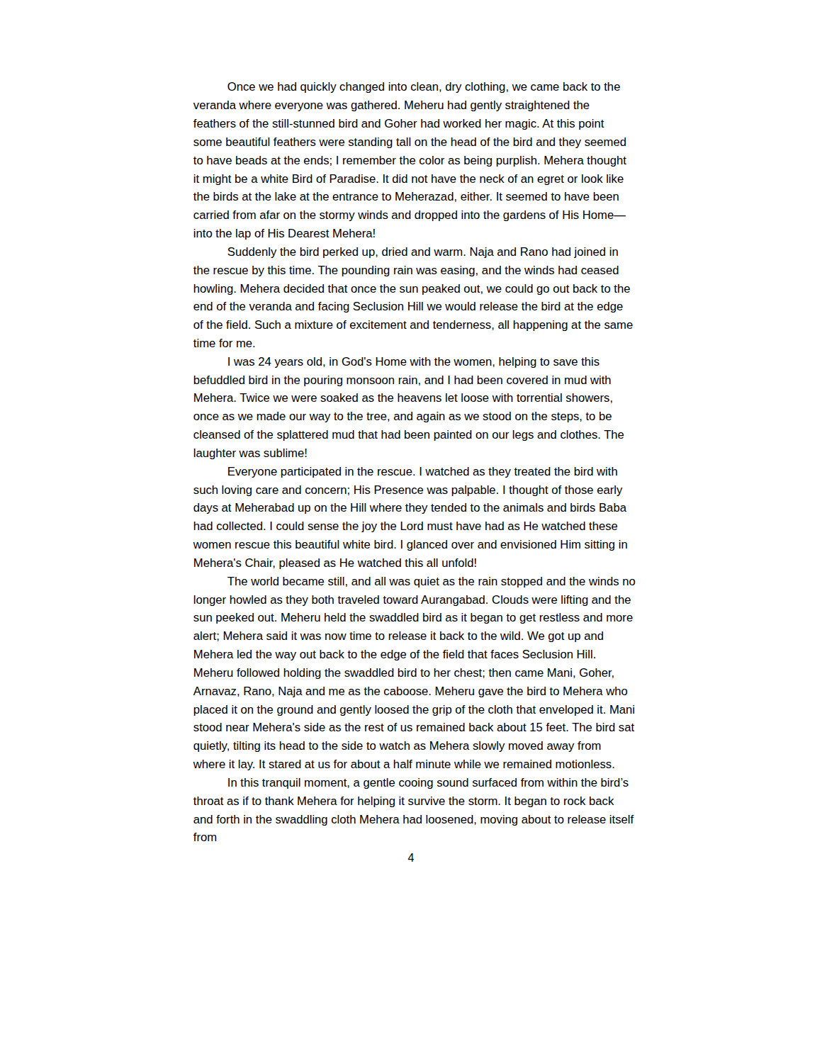Once we had quickly changed into clean, dry clothing, we came back to the veranda where everyone was gathered. Meheru had gently straightened the feathers of the still-stunned bird and Goher had worked her magic. At this point some beautiful feathers were standing tall on the head of the bird and they seemed to have beads at the ends; I remember the color as being purplish. Mehera thought it might be a white Bird of Paradise. It did not have the neck of an egret or look like the birds at the lake at the entrance to Meherazad, either. It seemed to have been carried from afar on the stormy winds and dropped into the gardens of His Home—into the lap of His Dearest Mehera!
Suddenly the bird perked up, dried and warm. Naja and Rano had joined in the rescue by this time. The pounding rain was easing, and the winds had ceased howling. Mehera decided that once the sun peaked out, we could go out back to the end of the veranda and facing Seclusion Hill we would release the bird at the edge of the field. Such a mixture of excitement and tenderness, all happening at the same time for me.
I was 24 years old, in God's Home with the women, helping to save this befuddled bird in the pouring monsoon rain, and I had been covered in mud with Mehera. Twice we were soaked as the heavens let loose with torrential showers, once as we made our way to the tree, and again as we stood on the steps, to be cleansed of the splattered mud that had been painted on our legs and clothes. The laughter was sublime!
Everyone participated in the rescue. I watched as they treated the bird with such loving care and concern; His Presence was palpable. I thought of those early days at Meherabad up on the Hill where they tended to the animals and birds Baba had collected. I could sense the joy the Lord must have had as He watched these women rescue this beautiful white bird. I glanced over and envisioned Him sitting in Mehera's Chair, pleased as He watched this all unfold!
The world became still, and all was quiet as the rain stopped and the winds no longer howled as they both traveled toward Aurangabad. Clouds were lifting and the sun peeked out. Meheru held the swaddled bird as it began to get restless and more alert; Mehera said it was now time to release it back to the wild. We got up and Mehera led the way out back to the edge of the field that faces Seclusion Hill. Meheru followed holding the swaddled bird to her chest; then came Mani, Goher, Arnavaz, Rano, Naja and me as the caboose. Meheru gave the bird to Mehera who placed it on the ground and gently loosed the grip of the cloth that enveloped it. Mani stood near Mehera's side as the rest of us remained back about 15 feet. The bird sat quietly, tilting its head to the side to watch as Mehera slowly moved away from where it lay. It stared at us for about a half minute while we remained motionless.
In this tranquil moment, a gentle cooing sound surfaced from within the bird’s throat as if to thank Mehera for helping it survive the storm. It began to rock back and forth in the swaddling cloth Mehera had loosened, moving about to release itself from
4